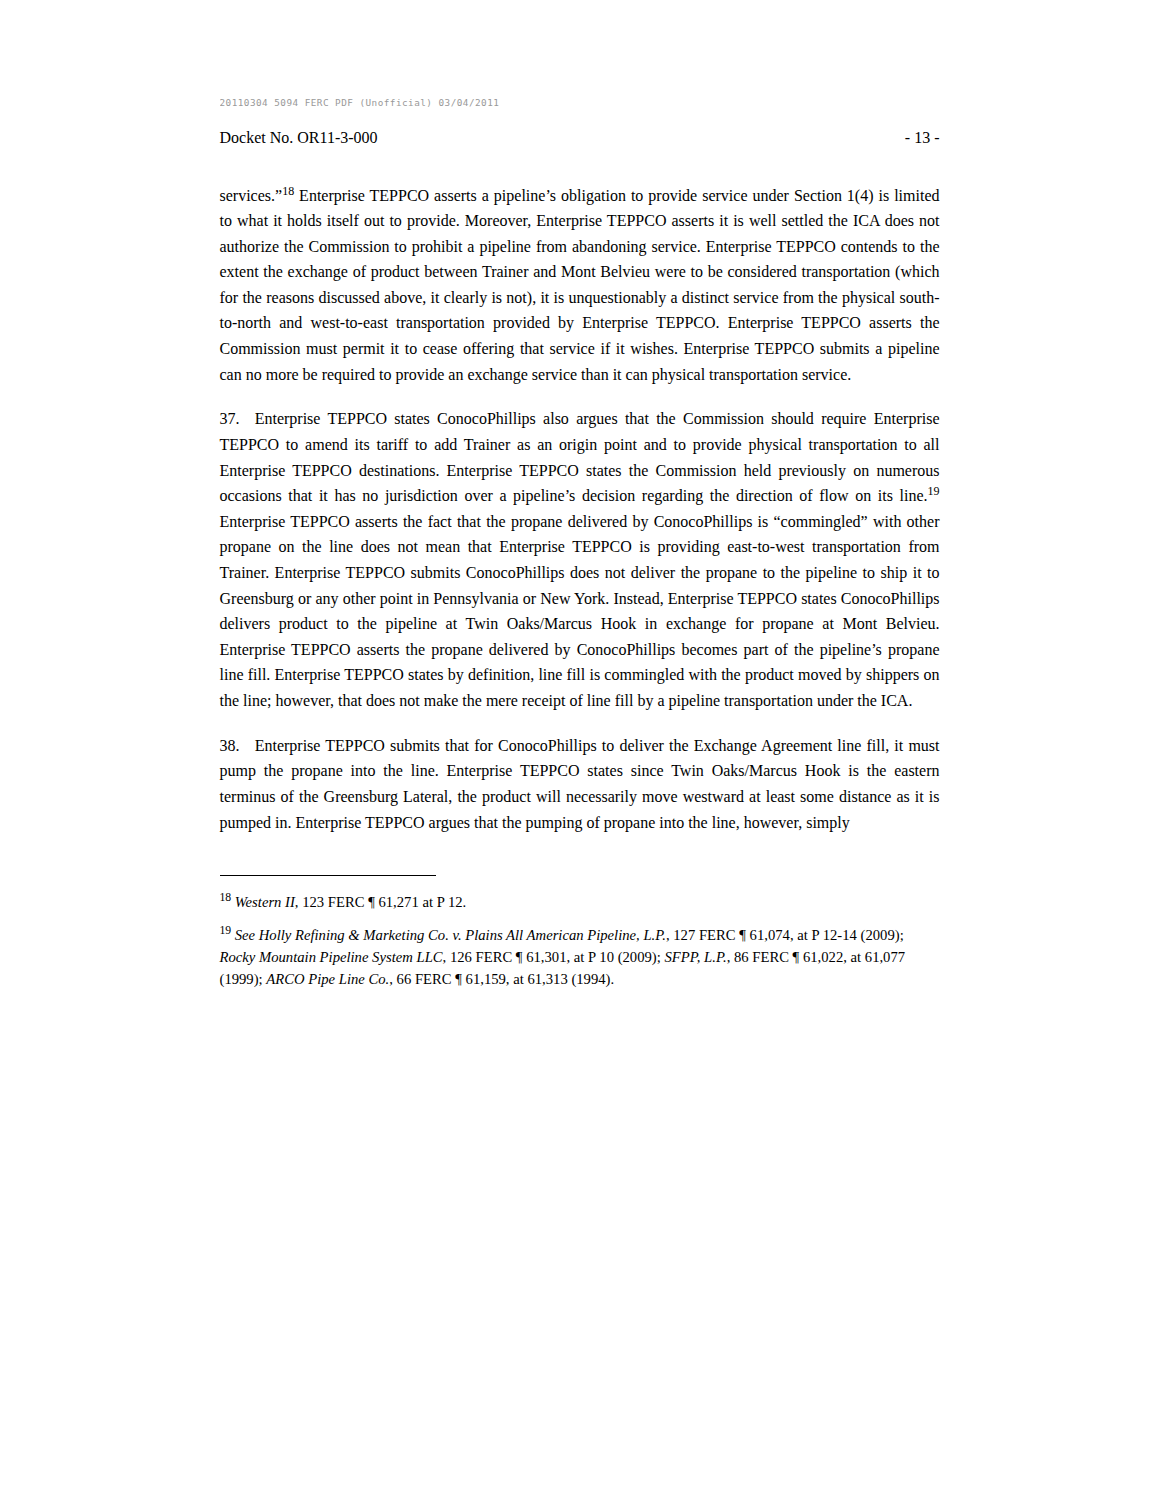20110304 5094 FERC PDF (Unofficial) 03/04/2011
Docket No. OR11-3-000 - 13 -
services.”18 Enterprise TEPPCO asserts a pipeline’s obligation to provide service under Section 1(4) is limited to what it holds itself out to provide. Moreover, Enterprise TEPPCO asserts it is well settled the ICA does not authorize the Commission to prohibit a pipeline from abandoning service. Enterprise TEPPCO contends to the extent the exchange of product between Trainer and Mont Belvieu were to be considered transportation (which for the reasons discussed above, it clearly is not), it is unquestionably a distinct service from the physical south-to-north and west-to-east transportation provided by Enterprise TEPPCO. Enterprise TEPPCO asserts the Commission must permit it to cease offering that service if it wishes. Enterprise TEPPCO submits a pipeline can no more be required to provide an exchange service than it can physical transportation service.
37. Enterprise TEPPCO states ConocoPhillips also argues that the Commission should require Enterprise TEPPCO to amend its tariff to add Trainer as an origin point and to provide physical transportation to all Enterprise TEPPCO destinations. Enterprise TEPPCO states the Commission held previously on numerous occasions that it has no jurisdiction over a pipeline’s decision regarding the direction of flow on its line.19 Enterprise TEPPCO asserts the fact that the propane delivered by ConocoPhillips is “commingled” with other propane on the line does not mean that Enterprise TEPPCO is providing east-to-west transportation from Trainer. Enterprise TEPPCO submits ConocoPhillips does not deliver the propane to the pipeline to ship it to Greensburg or any other point in Pennsylvania or New York. Instead, Enterprise TEPPCO states ConocoPhillips delivers product to the pipeline at Twin Oaks/Marcus Hook in exchange for propane at Mont Belvieu. Enterprise TEPPCO asserts the propane delivered by ConocoPhillips becomes part of the pipeline’s propane line fill. Enterprise TEPPCO states by definition, line fill is commingled with the product moved by shippers on the line; however, that does not make the mere receipt of line fill by a pipeline transportation under the ICA.
38. Enterprise TEPPCO submits that for ConocoPhillips to deliver the Exchange Agreement line fill, it must pump the propane into the line. Enterprise TEPPCO states since Twin Oaks/Marcus Hook is the eastern terminus of the Greensburg Lateral, the product will necessarily move westward at least some distance as it is pumped in. Enterprise TEPPCO argues that the pumping of propane into the line, however, simply
18 Western II, 123 FERC ¶ 61,271 at P 12.
19 See Holly Refining & Marketing Co. v. Plains All American Pipeline, L.P., 127 FERC ¶ 61,074, at P 12-14 (2009); Rocky Mountain Pipeline System LLC, 126 FERC ¶ 61,301, at P 10 (2009); SFPP, L.P., 86 FERC ¶ 61,022, at 61,077 (1999); ARCO Pipe Line Co., 66 FERC ¶ 61,159, at 61,313 (1994).